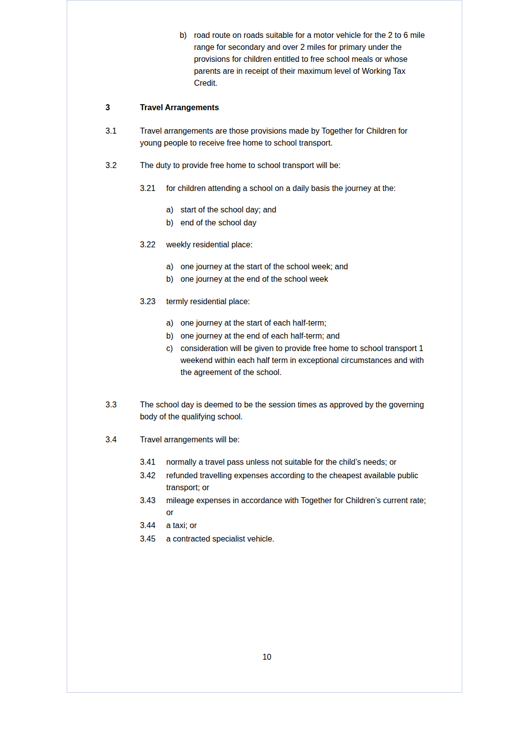b)
road route on roads suitable for a motor vehicle for the 2 to 6 mile range for secondary and over 2 miles for primary under the provisions for children entitled to free school meals or whose parents are in receipt of their maximum level of Working Tax Credit.
3 Travel Arrangements
3.1
Travel arrangements are those provisions made by Together for Children for young people to receive free home to school transport.
3.2
The duty to provide free home to school transport will be:
3.21
for children attending a school on a daily basis the journey at the:
a)
start of the school day; and
b)
end of the school day
3.22
weekly residential place:
a)
one journey at the start of the school week; and
b)
one journey at the end of the school week
3.23
termly residential place:
a)
one journey at the start of each half-term;
b)
one journey at the end of each half-term; and
c)
consideration will be given to provide free home to school transport 1 weekend within each half term in exceptional circumstances and with the agreement of the school.
3.3
The school day is deemed to be the session times as approved by the governing body of the qualifying school.
3.4
Travel arrangements will be:
3.41
normally a travel pass unless not suitable for the child’s needs; or
3.42
refunded travelling expenses according to the cheapest available public transport; or
3.43
mileage expenses in accordance with Together for Children’s current rate; or
3.44
a taxi; or
3.45
a contracted specialist vehicle.
10